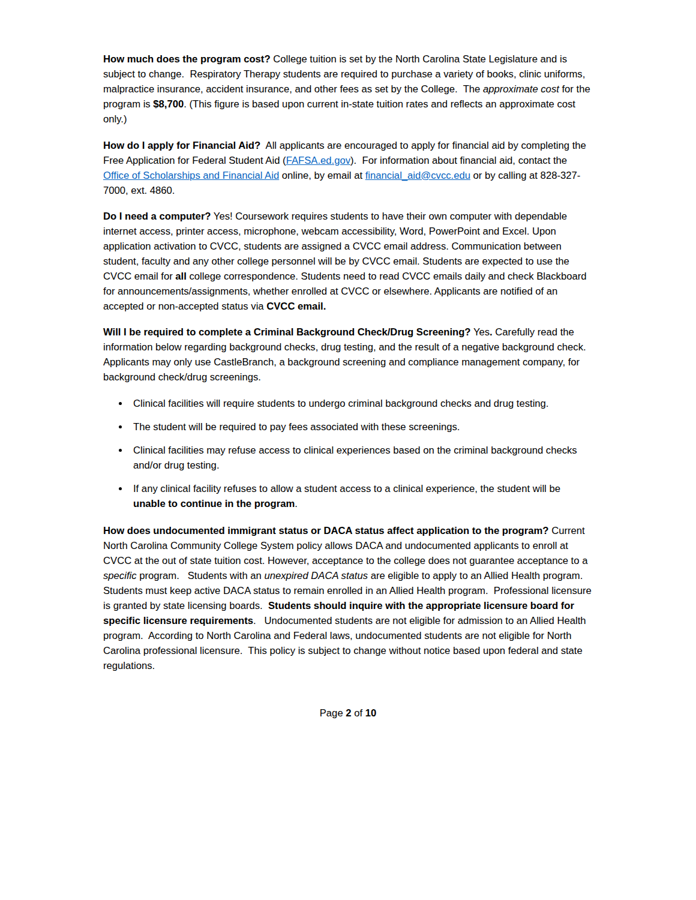How much does the program cost? College tuition is set by the North Carolina State Legislature and is subject to change. Respiratory Therapy students are required to purchase a variety of books, clinic uniforms, malpractice insurance, accident insurance, and other fees as set by the College. The approximate cost for the program is $8,700. (This figure is based upon current in-state tuition rates and reflects an approximate cost only.)
How do I apply for Financial Aid? All applicants are encouraged to apply for financial aid by completing the Free Application for Federal Student Aid (FAFSA.ed.gov). For information about financial aid, contact the Office of Scholarships and Financial Aid online, by email at financial_aid@cvcc.edu or by calling at 828-327-7000, ext. 4860.
Do I need a computer? Yes! Coursework requires students to have their own computer with dependable internet access, printer access, microphone, webcam accessibility, Word, PowerPoint and Excel. Upon application activation to CVCC, students are assigned a CVCC email address. Communication between student, faculty and any other college personnel will be by CVCC email. Students are expected to use the CVCC email for all college correspondence. Students need to read CVCC emails daily and check Blackboard for announcements/assignments, whether enrolled at CVCC or elsewhere. Applicants are notified of an accepted or non-accepted status via CVCC email.
Will I be required to complete a Criminal Background Check/Drug Screening? Yes. Carefully read the information below regarding background checks, drug testing, and the result of a negative background check. Applicants may only use CastleBranch, a background screening and compliance management company, for background check/drug screenings.
Clinical facilities will require students to undergo criminal background checks and drug testing.
The student will be required to pay fees associated with these screenings.
Clinical facilities may refuse access to clinical experiences based on the criminal background checks and/or drug testing.
If any clinical facility refuses to allow a student access to a clinical experience, the student will be unable to continue in the program.
How does undocumented immigrant status or DACA status affect application to the program? Current North Carolina Community College System policy allows DACA and undocumented applicants to enroll at CVCC at the out of state tuition cost. However, acceptance to the college does not guarantee acceptance to a specific program. Students with an unexpired DACA status are eligible to apply to an Allied Health program. Students must keep active DACA status to remain enrolled in an Allied Health program. Professional licensure is granted by state licensing boards. Students should inquire with the appropriate licensure board for specific licensure requirements. Undocumented students are not eligible for admission to an Allied Health program. According to North Carolina and Federal laws, undocumented students are not eligible for North Carolina professional licensure. This policy is subject to change without notice based upon federal and state regulations.
Page 2 of 10